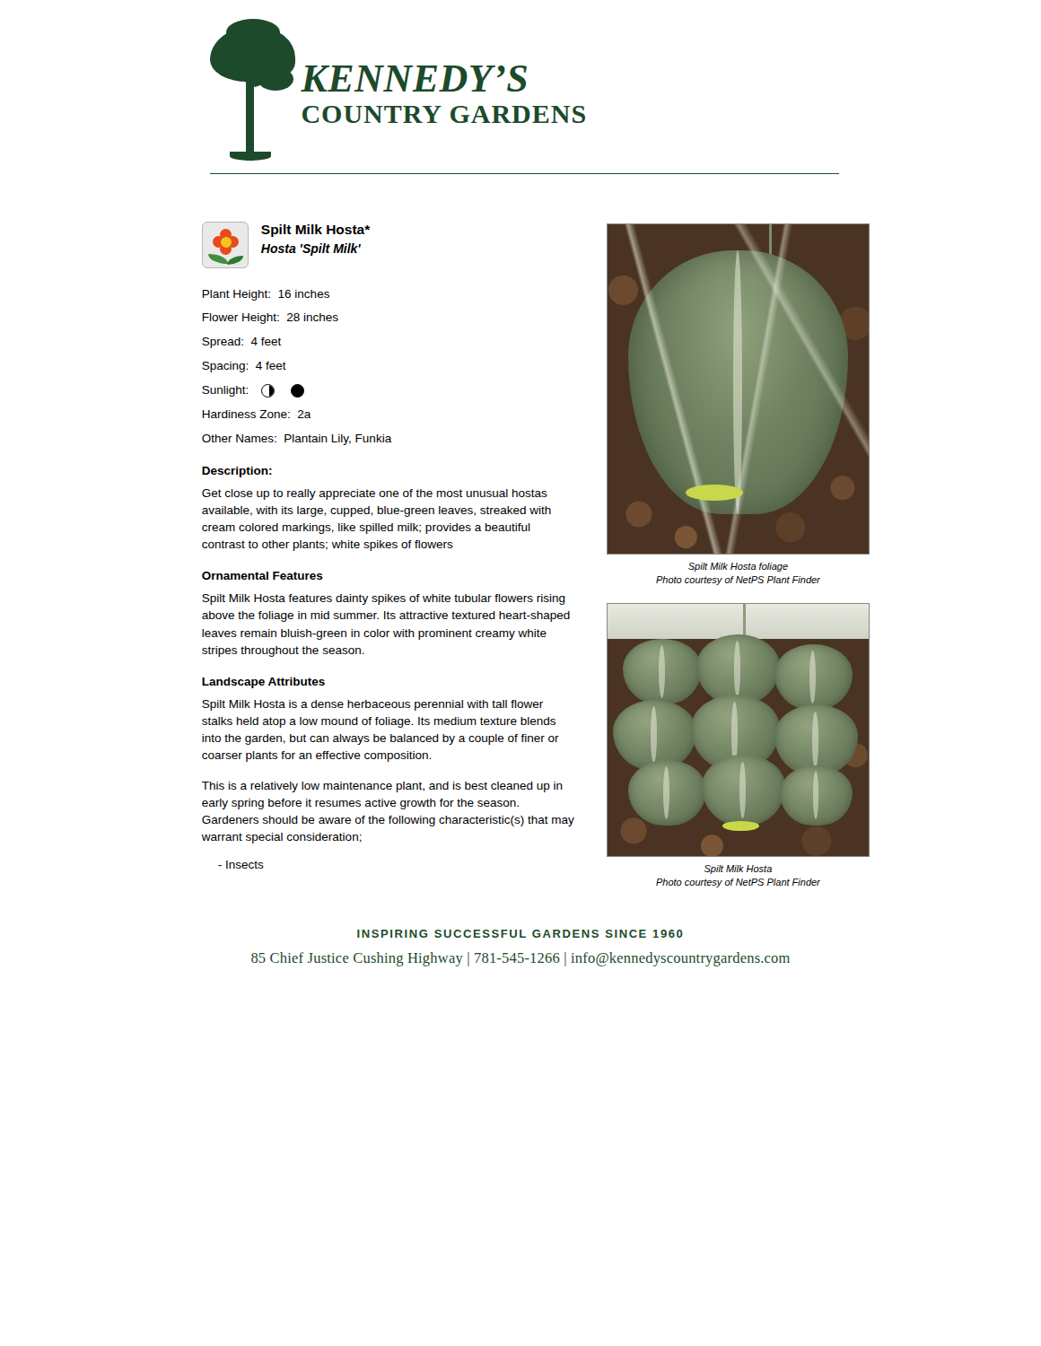KENNEDY’S
COUNTRY GARDENS
Spilt Milk Hosta*
Hosta 'Spilt Milk'
Plant Height: 16 inches
Flower Height: 28 inches
Spread: 4 feet
Spacing: 4 feet
Sunlight:
Hardiness Zone: 2a
Other Names: Plantain Lily, Funkia
Description:
Get close up to really appreciate one of the most unusual hostas available, with its large, cupped, blue-green leaves, streaked with cream colored markings, like spilled milk; provides a beautiful contrast to other plants; white spikes of flowers
Ornamental Features
Spilt Milk Hosta features dainty spikes of white tubular flowers rising above the foliage in mid summer. Its attractive textured heart-shaped leaves remain bluish-green in color with prominent creamy white stripes throughout the season.
Landscape Attributes
Spilt Milk Hosta is a dense herbaceous perennial with tall flower stalks held atop a low mound of foliage. Its medium texture blends into the garden, but can always be balanced by a couple of finer or coarser plants for an effective composition.
This is a relatively low maintenance plant, and is best cleaned up in early spring before it resumes active growth for the season. Gardeners should be aware of the following characteristic(s) that may warrant special consideration;
Insects
Spilt Milk Hosta foliage
Photo courtesy of NetPS Plant Finder
Spilt Milk Hosta
Photo courtesy of NetPS Plant Finder
INSPIRING SUCCESSFUL GARDENS SINCE 1960
85 Chief Justice Cushing Highway | 781-545-1266 | info@kennedyscountrygardens.com